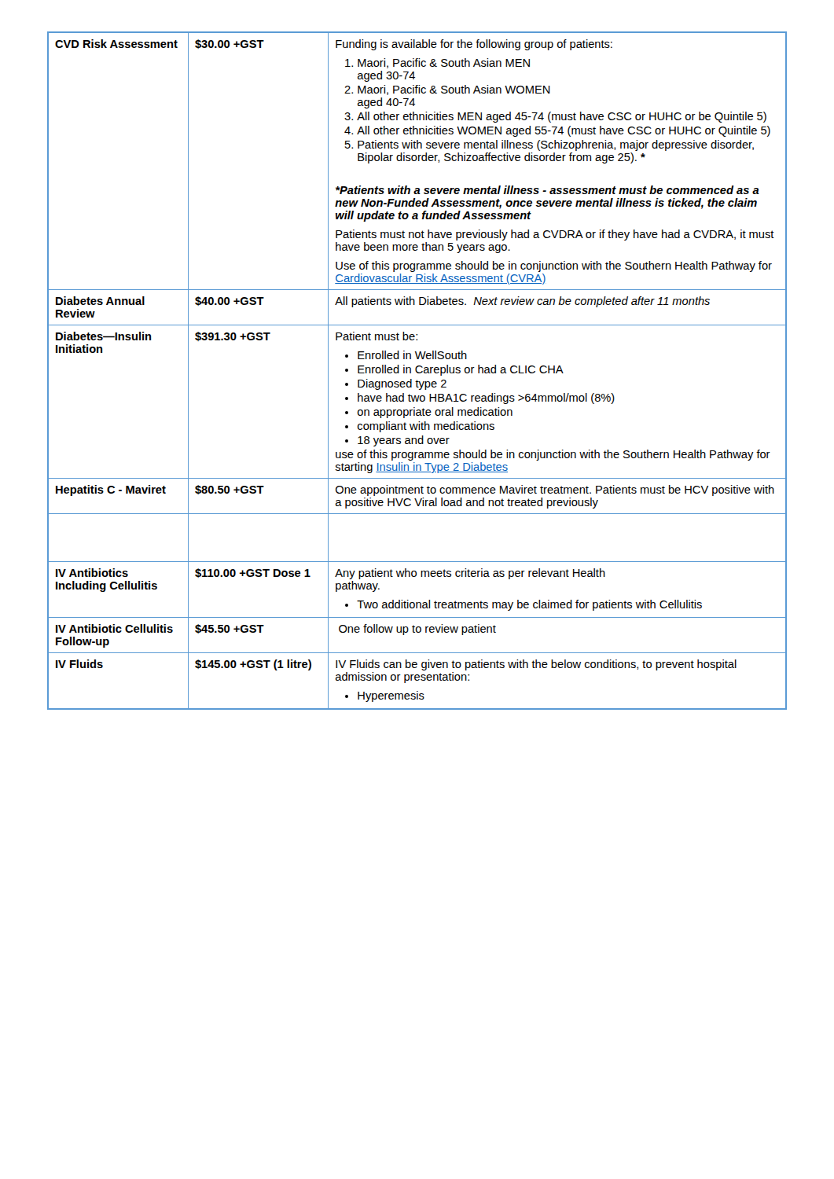| CVD Risk Assessment | $30.00 +GST | Funding is available for the following group of patients: Maori, Pacific & South Asian MEN aged 30-74 Maori, Pacific & South Asian WOMEN aged 40-74 All other ethnicities MEN aged 45-74 (must have CSC or HUHC or be Quintile 5) All other ethnicities WOMEN aged 55-74 (must have CSC or HUHC or Quintile 5) Patients with severe mental illness (Schizophrenia, major depressive disorder, Bipolar disorder, Schizoaffective disorder from age 25). * *Patients with a severe mental illness - assessment must be commenced as a new Non-Funded Assessment, once severe mental illness is ticked, the claim will update to a funded Assessment Patients must not have previously had a CVDRA or if they have had a CVDRA, it must have been more than 5 years ago. Use of this programme should be in conjunction with the Southern Health Pathway for Cardiovascular Risk Assessment (CVRA) |
| Diabetes Annual Review | $40.00 +GST | All patients with Diabetes. Next review can be completed after 11 months |
| Diabetes—Insulin Initiation | $391.30 +GST | Patient must be: Enrolled in WellSouth Enrolled in Careplus or had a CLIC CHA Diagnosed type 2 have had two HBA1C readings >64mmol/mol (8%) on appropriate oral medication compliant with medications 18 years and over use of this programme should be in conjunction with the Southern Health Pathway for starting Insulin in Type 2 Diabetes |
| Hepatitis C - Maviret | $80.50 +GST | One appointment to commence Maviret treatment. Patients must be HCV positive with a positive HVC Viral load and not treated previously |
| IV Antibiotics Including Cellulitis | $110.00 +GST Dose 1 | Any patient who meets criteria as per relevant Health pathway. Two additional treatments may be claimed for patients with Cellulitis |
| IV Antibiotic Cellulitis Follow-up | $45.50 +GST | One follow up to review patient |
| IV Fluids | $145.00 +GST (1 litre) | IV Fluids can be given to patients with the below conditions, to prevent hospital admission or presentation: Hyperemesis |